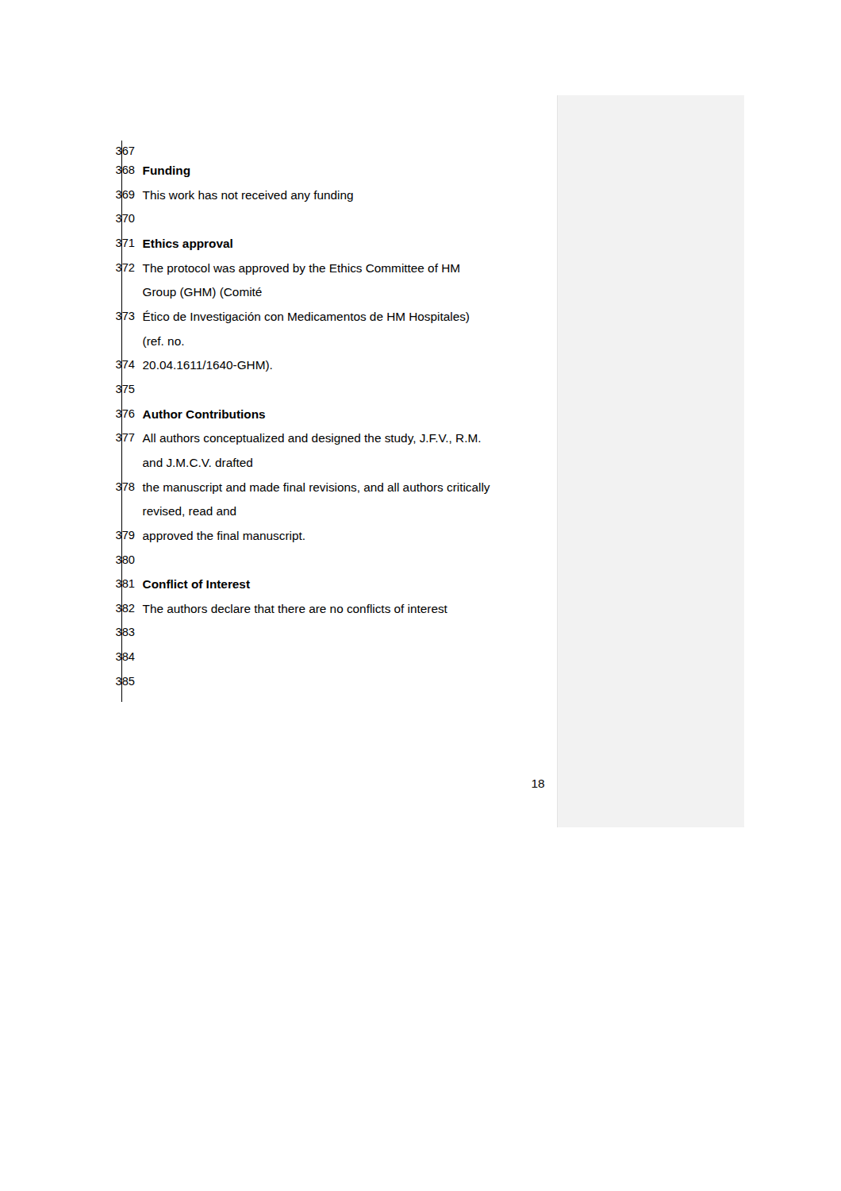367
368 Funding
369 This work has not received any funding
370
371 Ethics approval
372 The protocol was approved by the Ethics Committee of HM Group (GHM) (Comité
373 Ético de Investigación con Medicamentos de HM Hospitales) (ref. no.
37420.04.1611/1640-GHM).
375
376 Author Contributions
377 All authors conceptualized and designed the study, J.F.V., R.M. and J.M.C.V. drafted
378 the manuscript and made final revisions, and all authors critically revised, read and
379 approved the final manuscript.
380
381 Conflict of Interest
382 The authors declare that there are no conflicts of interest
383
384
385
18